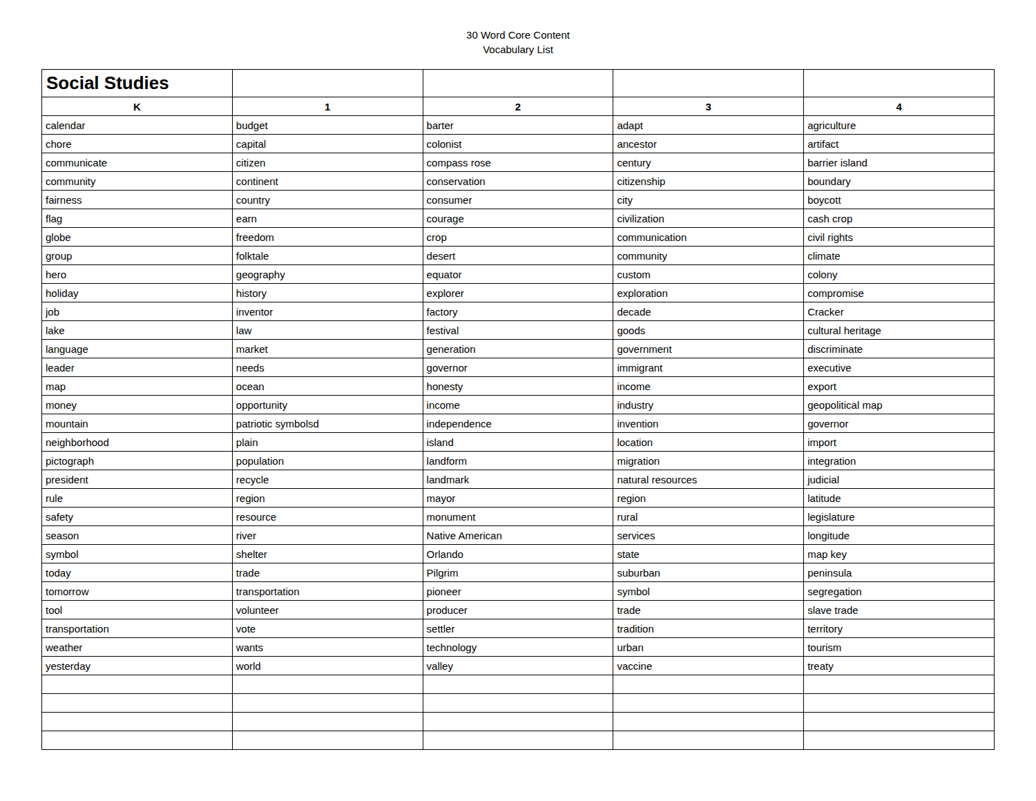30 Word Core Content
Vocabulary List
| Social Studies | | | | |
| K | 1 | 2 | 3 | 4 |
| calendar | budget | barter | adapt | agriculture |
| chore | capital | colonist | ancestor | artifact |
| communicate | citizen | compass rose | century | barrier island |
| community | continent | conservation | citizenship | boundary |
| fairness | country | consumer | city | boycott |
| flag | earn | courage | civilization | cash crop |
| globe | freedom | crop | communication | civil rights |
| group | folktale | desert | community | climate |
| hero | geography | equator | custom | colony |
| holiday | history | explorer | exploration | compromise |
| job | inventor | factory | decade | Cracker |
| lake | law | festival | goods | cultural heritage |
| language | market | generation | government | discriminate |
| leader | needs | governor | immigrant | executive |
| map | ocean | honesty | income | export |
| money | opportunity | income | industry | geopolitical map |
| mountain | patriotic symbolsd | independence | invention | governor |
| neighborhood | plain | island | location | import |
| pictograph | population | landform | migration | integration |
| president | recycle | landmark | natural resources | judicial |
| rule | region | mayor | region | latitude |
| safety | resource | monument | rural | legislature |
| season | river | Native American | services | longitude |
| symbol | shelter | Orlando | state | map key |
| today | trade | Pilgrim | suburban | peninsula |
| tomorrow | transportation | pioneer | symbol | segregation |
| tool | volunteer | producer | trade | slave trade |
| transportation | vote | settler | tradition | territory |
| weather | wants | technology | urban | tourism |
| yesterday | world | valley | vaccine | treaty |